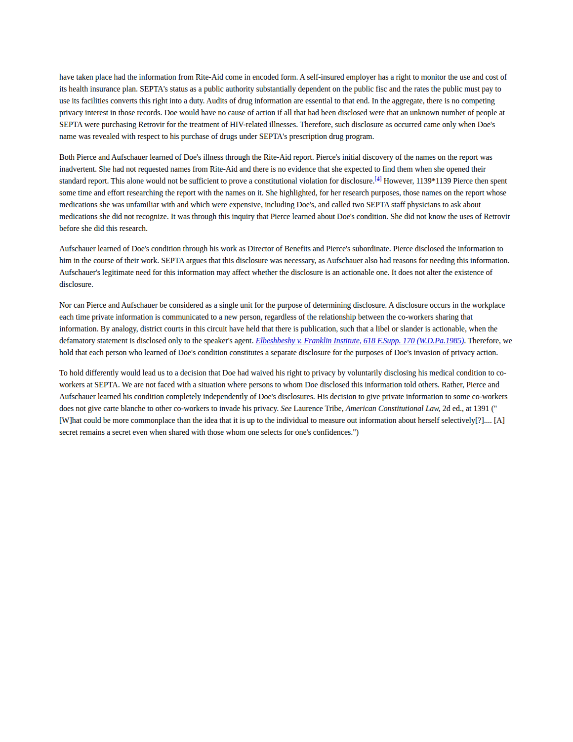have taken place had the information from Rite-Aid come in encoded form. A self-insured employer has a right to monitor the use and cost of its health insurance plan. SEPTA's status as a public authority substantially dependent on the public fisc and the rates the public must pay to use its facilities converts this right into a duty. Audits of drug information are essential to that end. In the aggregate, there is no competing privacy interest in those records. Doe would have no cause of action if all that had been disclosed were that an unknown number of people at SEPTA were purchasing Retrovir for the treatment of HIV-related illnesses. Therefore, such disclosure as occurred came only when Doe's name was revealed with respect to his purchase of drugs under SEPTA's prescription drug program.
Both Pierce and Aufschauer learned of Doe's illness through the Rite-Aid report. Pierce's initial discovery of the names on the report was inadvertent. She had not requested names from Rite-Aid and there is no evidence that she expected to find them when she opened their standard report. This alone would not be sufficient to prove a constitutional violation for disclosure.[4] However, 1139*1139 Pierce then spent some time and effort researching the report with the names on it. She highlighted, for her research purposes, those names on the report whose medications she was unfamiliar with and which were expensive, including Doe's, and called two SEPTA staff physicians to ask about medications she did not recognize. It was through this inquiry that Pierce learned about Doe's condition. She did not know the uses of Retrovir before she did this research.
Aufschauer learned of Doe's condition through his work as Director of Benefits and Pierce's subordinate. Pierce disclosed the information to him in the course of their work. SEPTA argues that this disclosure was necessary, as Aufschauer also had reasons for needing this information. Aufschauer's legitimate need for this information may affect whether the disclosure is an actionable one. It does not alter the existence of disclosure.
Nor can Pierce and Aufschauer be considered as a single unit for the purpose of determining disclosure. A disclosure occurs in the workplace each time private information is communicated to a new person, regardless of the relationship between the co-workers sharing that information. By analogy, district courts in this circuit have held that there is publication, such that a libel or slander is actionable, when the defamatory statement is disclosed only to the speaker's agent. Elbeshbeshy v. Franklin Institute, 618 F.Supp. 170 (W.D.Pa.1985). Therefore, we hold that each person who learned of Doe's condition constitutes a separate disclosure for the purposes of Doe's invasion of privacy action.
To hold differently would lead us to a decision that Doe had waived his right to privacy by voluntarily disclosing his medical condition to co-workers at SEPTA. We are not faced with a situation where persons to whom Doe disclosed this information told others. Rather, Pierce and Aufschauer learned his condition completely independently of Doe's disclosures. His decision to give private information to some co-workers does not give carte blanche to other co-workers to invade his privacy. See Laurence Tribe, American Constitutional Law, 2d ed., at 1391 ("[W]hat could be more commonplace than the idea that it is up to the individual to measure out information about herself selectively[?].... [A] secret remains a secret even when shared with those whom one selects for one's confidences.")